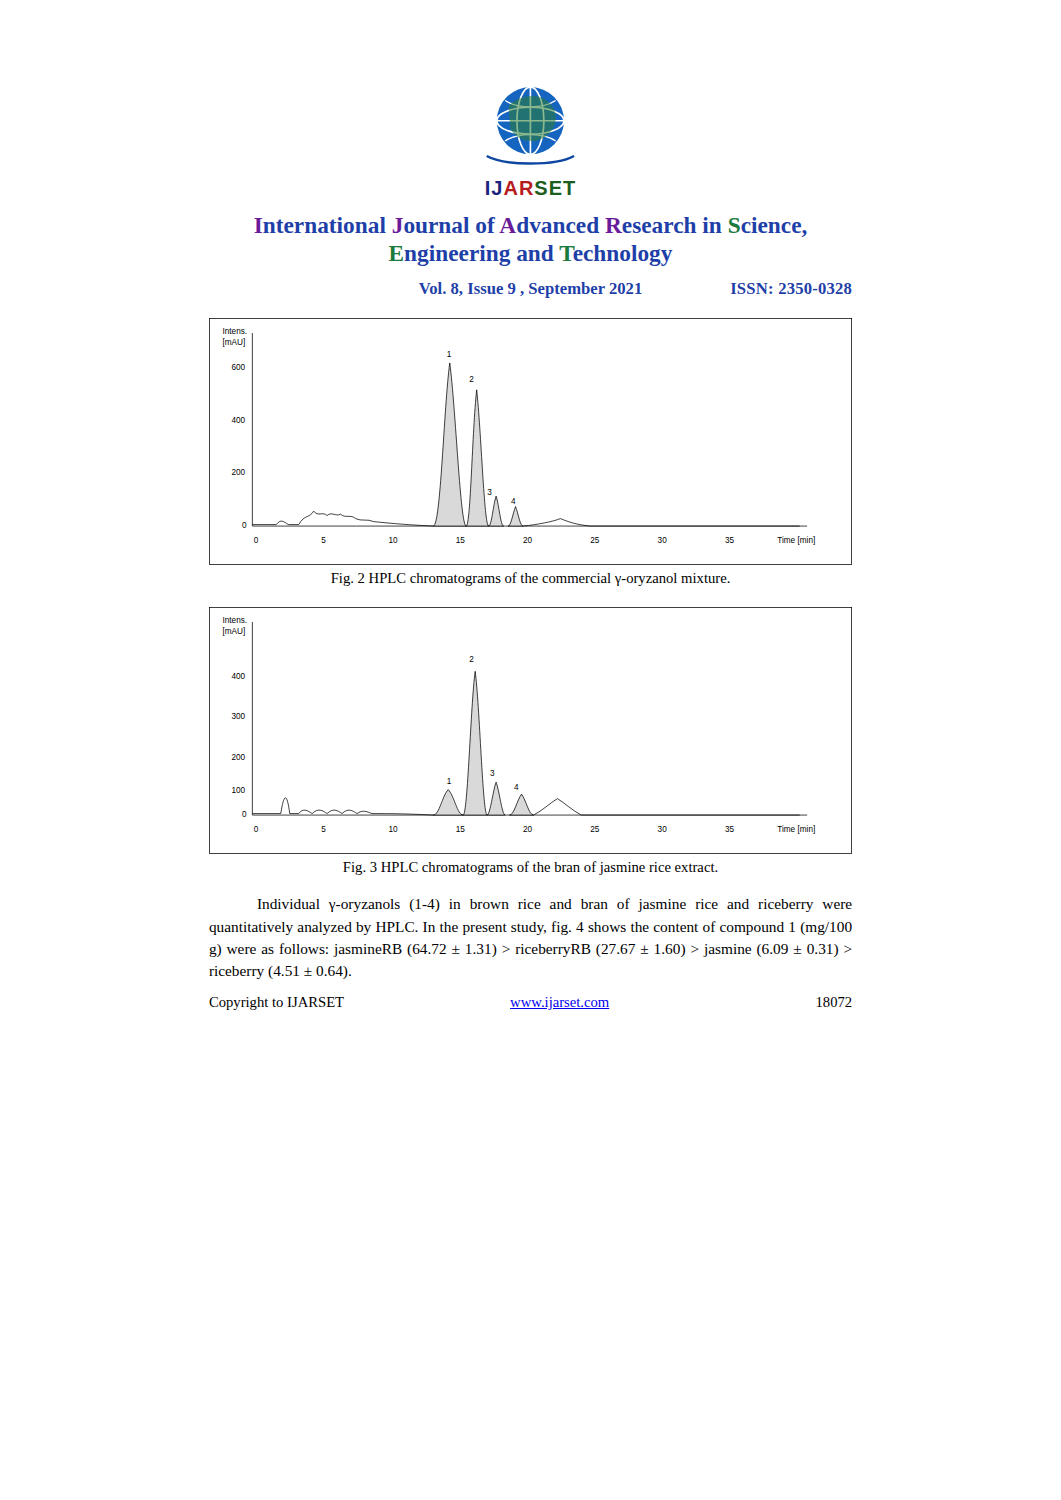ISSN: 2350-0328
IJ AR SET
International Journal of Advanced Research in Science,
Engineering and Technology
Vol. 8, Issue 9 , September 2021
Fig. 2 HPLC chromatograms of the commercial γ-oryzanol mixture.
Fig. 3 HPLC chromatograms of the bran of jasmine rice extract.
Individual γ-oryzanols (1-4) in brown rice and bran of jasmine rice and riceberry were quantitatively analyzed by HPLC. In the present study, fig. 4 shows the content of compound 1 (mg/100 g) were as follows: jasmineRB (64.72 ± 1.31) > riceberryRB (27.67 ± 1.60) > jasmine (6.09 ± 0.31) > riceberry (4.51 ± 0.64).
Copyright to IJARSET www.ijarset.com 18072